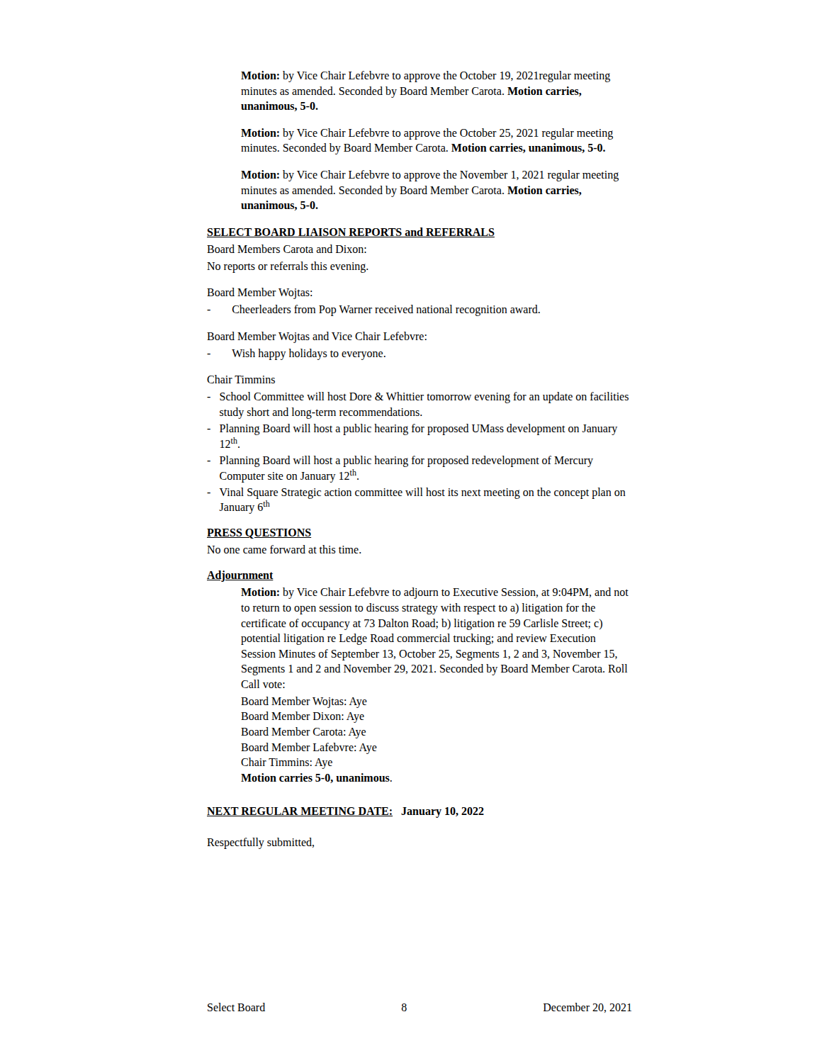Motion: by Vice Chair Lefebvre to approve the October 19, 2021regular meeting minutes as amended. Seconded by Board Member Carota. Motion carries, unanimous, 5-0.
Motion: by Vice Chair Lefebvre to approve the October 25, 2021 regular meeting minutes. Seconded by Board Member Carota. Motion carries, unanimous, 5-0.
Motion: by Vice Chair Lefebvre to approve the November 1, 2021 regular meeting minutes as amended. Seconded by Board Member Carota. Motion carries, unanimous, 5-0.
SELECT BOARD LIAISON REPORTS and REFERRALS
Board Members Carota and Dixon:
No reports or referrals this evening.
Board Member Wojtas:
Cheerleaders from Pop Warner received national recognition award.
Board Member Wojtas and Vice Chair Lefebvre:
Wish happy holidays to everyone.
Chair Timmins
School Committee will host Dore & Whittier tomorrow evening for an update on facilities study short and long-term recommendations.
Planning Board will host a public hearing for proposed UMass development on January 12th.
Planning Board will host a public hearing for proposed redevelopment of Mercury Computer site on January 12th.
Vinal Square Strategic action committee will host its next meeting on the concept plan on January 6th
PRESS QUESTIONS
No one came forward at this time.
Adjournment
Motion: by Vice Chair Lefebvre to adjourn to Executive Session, at 9:04PM, and not to return to open session to discuss strategy with respect to a) litigation for the certificate of occupancy at 73 Dalton Road; b) litigation re 59 Carlisle Street; c) potential litigation re Ledge Road commercial trucking; and review Execution Session Minutes of September 13, October 25, Segments 1, 2 and 3, November 15, Segments 1 and 2 and November 29, 2021. Seconded by Board Member Carota. Roll Call vote:
Board Member Wojtas: Aye
Board Member Dixon: Aye
Board Member Carota: Aye
Board Member Lafebvre: Aye
Chair Timmins: Aye
Motion carries 5-0, unanimous.
NEXT REGULAR MEETING DATE: January 10, 2022
Respectfully submitted,
Select Board
8
December 20, 2021